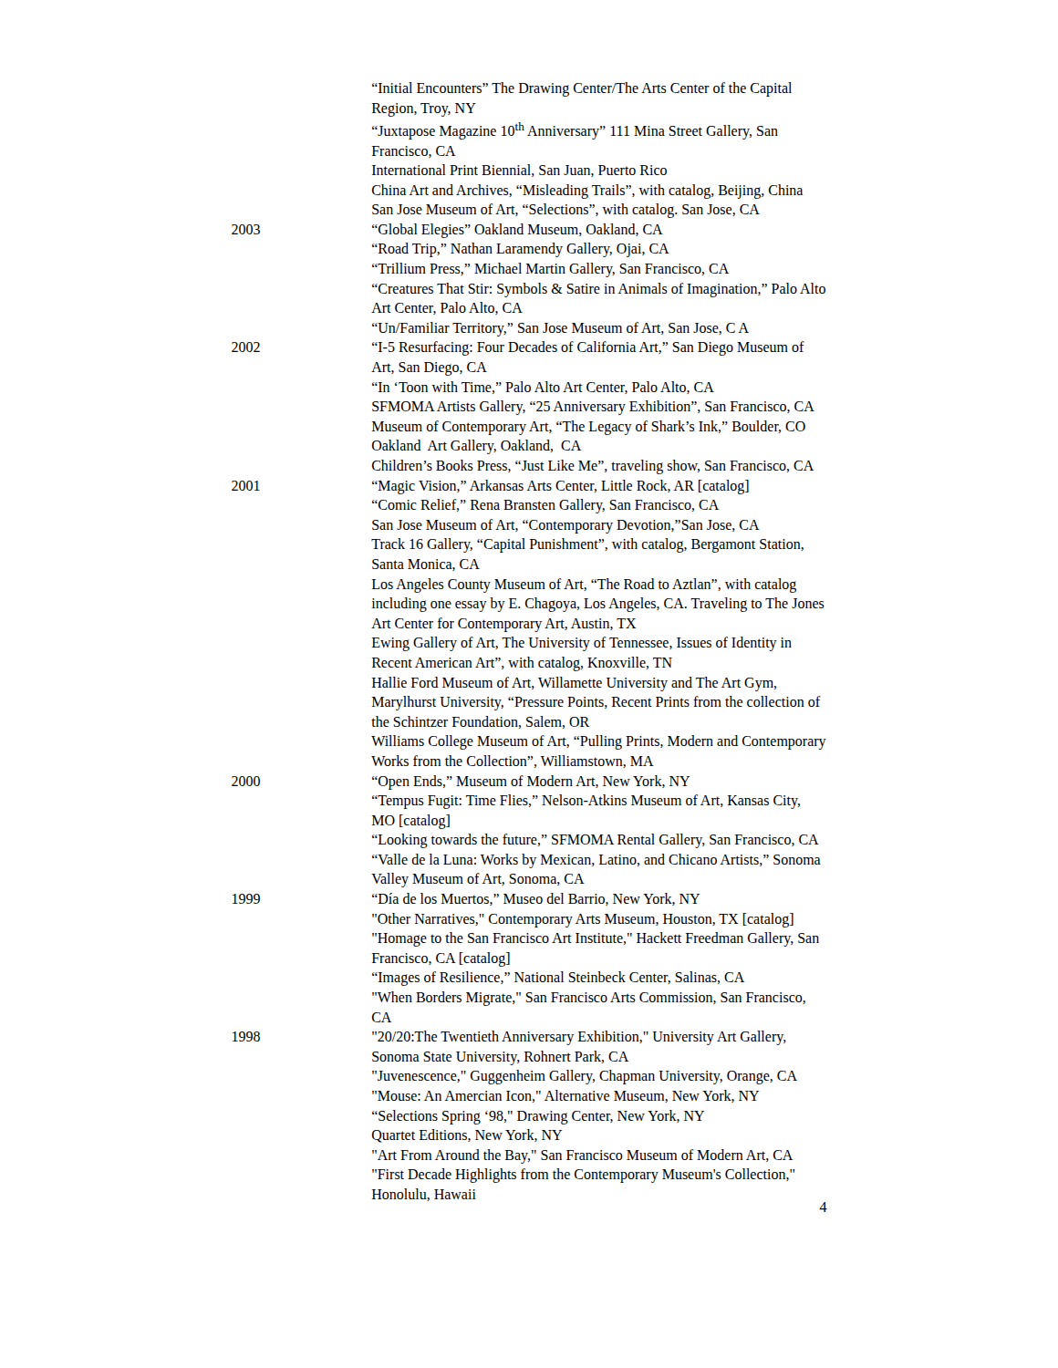| | “Initial Encounters” The Drawing Center/The Arts Center of the Capital Region, Troy, NY “Juxtapose Magazine 10 th Anniversary” 111 Mina Street Gallery, San Francisco, CA International Print Biennial, San Juan, Puerto Rico China Art and Archives, “Misleading Trails”, with catalog, Beijing, China San Jose Museum of Art, “Selections”, with catalog. San Jose, CA |
| 2003 | “Global Elegies” Oakland Museum, Oakland, CA “Road Trip,” Nathan Laramendy Gallery, Ojai, CA “Trillium Press,” Michael Martin Gallery, San Francisco, CA “Creatures That Stir: Symbols & Satire in Animals of Imagination,” Palo Alto Art Center, Palo Alto, CA “Un/Familiar Territory,” San Jose Museum of Art, San Jose, C A |
| 2002 | “I-5 Resurfacing: Four Decades of California Art,” San Diego Museum of Art, San Diego, CA “In ‘Toon with Time,” Palo Alto Art Center, Palo Alto, CA SFMOMA Artists Gallery, “25 Anniversary Exhibition”, San Francisco, CA Museum of Contemporary Art, “The Legacy of Shark’s Ink,” Boulder, CO Oakland Art Gallery, Oakland, CA Children’s Books Press, “Just Like Me”, traveling show, San Francisco, CA |
| 2001 | “Magic Vision,” Arkansas Arts Center, Little Rock, AR [catalog] “Comic Relief,” Rena Bransten Gallery, San Francisco, CA San Jose Museum of Art, “Contemporary Devotion,”San Jose, CA Track 16 Gallery, “Capital Punishment”, with catalog, Bergamont Station, Santa Monica, CA Los Angeles County Museum of Art, “The Road to Aztlan”, with catalog including one essay by E. Chagoya, Los Angeles, CA. Traveling to The Jones Art Center for Contemporary Art, Austin, TX Ewing Gallery of Art, The University of Tennessee, Issues of Identity in Recent American Art”, with catalog, Knoxville, TN Hallie Ford Museum of Art, Willamette University and The Art Gym, Marylhurst University, “Pressure Points, Recent Prints from the collection of the Schintzer Foundation, Salem, OR Williams College Museum of Art, “Pulling Prints, Modern and Contemporary Works from the Collection”, Williamstown, MA |
| 2000 | “Open Ends,” Museum of Modern Art, New York, NY “Tempus Fugit: Time Flies,” Nelson-Atkins Museum of Art, Kansas City, MO [catalog] “Looking towards the future,” SFMOMA Rental Gallery, San Francisco, CA “Valle de la Luna: Works by Mexican, Latino, and Chicano Artists,” Sonoma Valley Museum of Art, Sonoma, CA |
| 1999 | “Día de los Muertos,” Museo del Barrio, New York, NY "Other Narratives," Contemporary Arts Museum, Houston, TX [catalog] "Homage to the San Francisco Art Institute," Hackett Freedman Gallery, San Francisco, CA [catalog] “Images of Resilience,” National Steinbeck Center, Salinas, CA "When Borders Migrate," San Francisco Arts Commission, San Francisco, CA |
| 1998 | "20/20:The Twentieth Anniversary Exhibition," University Art Gallery, Sonoma State University, Rohnert Park, CA "Juvenescence," Guggenheim Gallery, Chapman University, Orange, CA "Mouse: An Amercian Icon," Alternative Museum, New York, NY “Selections Spring ‘98," Drawing Center, New York, NY Quartet Editions, New York, NY "Art From Around the Bay," San Francisco Museum of Modern Art, CA "First Decade Highlights from the Contemporary Museum's Collection," Honolulu, Hawaii |
4